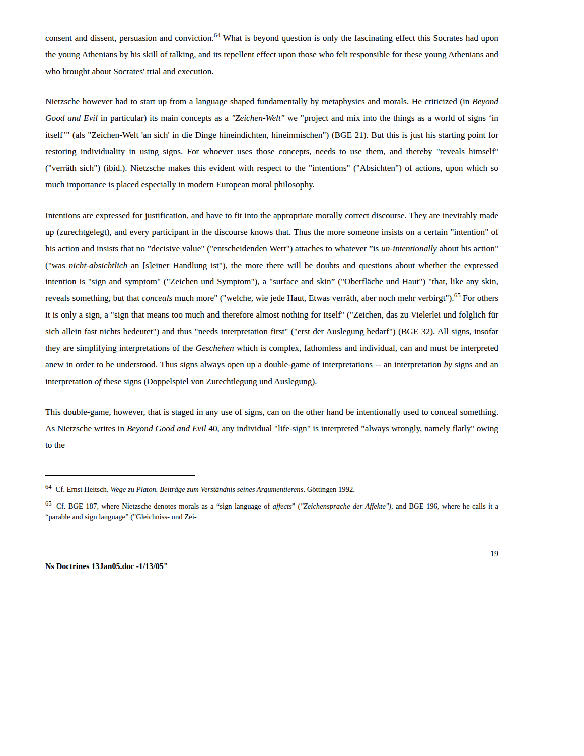consent and dissent, persuasion and conviction.64 What is beyond question is only the fascinating effect this Socrates had upon the young Athenians by his skill of talking, and its repellent effect upon those who felt responsible for these young Athenians and who brought about Socrates' trial and execution.
Nietzsche however had to start up from a language shaped fundamentally by metaphysics and morals. He criticized (in Beyond Good and Evil in particular) its main concepts as a "Zeichen-Welt" we "project and mix into the things as a world of signs ‘in itself’" (als "Zeichen-Welt 'an sich' in die Dinge hineindichten, hineinmischen") (BGE 21). But this is just his starting point for restoring individuality in using signs. For whoever uses those concepts, needs to use them, and thereby "reveals himself" ("verräth sich") (ibid.). Nietzsche makes this evident with respect to the "intentions" ("Absichten") of actions, upon which so much importance is placed especially in modern European moral philosophy.
Intentions are expressed for justification, and have to fit into the appropriate morally correct discourse. They are inevitably made up (zurechtgelegt), and every participant in the discourse knows that. Thus the more someone insists on a certain "intention" of his action and insists that no ”decisive value" ("entscheidenden Wert") attaches to whatever ”is un-intentionally about his action" ("was nicht-absichtlich an [s]einer Handlung ist"), the more there will be doubts and questions about whether the expressed intention is "sign and symptom" ("Zeichen und Symptom"), a "surface and skin” ("Oberfläche und Haut") "that, like any skin, reveals something, but that conceals much more" ("welche, wie jede Haut, Etwas verräth, aber noch mehr verbirgt").65 For others it is only a sign, a "sign that means too much and therefore almost nothing for itself" ("Zeichen, das zu Vielerlei und folglich für sich allein fast nichts bedeutet") and thus "needs interpretation first" ("erst der Auslegung bedarf") (BGE 32). All signs, insofar they are simplifying interpretations of the Geschehen which is complex, fathomless and individual, can and must be interpreted anew in order to be understood. Thus signs always open up a double-game of interpretations -- an interpretation by signs and an interpretation of these signs (Doppelspiel von Zurechtlegung und Auslegung).
This double-game, however, that is staged in any use of signs, can on the other hand be intentionally used to conceal something. As Nietzsche writes in Beyond Good and Evil 40, any individual "life-sign" is interpreted ”always wrongly, namely flatly" owing to the
64 Cf. Ernst Heitsch, Wege zu Platon. Beiträge zum Verständnis seines Argumentierens, Göttingen 1992.
65 Cf. BGE 187, where Nietzsche denotes morals as a “sign language of affects” ("Zeichensprache der Affekte"), and BGE 196, where he calls it a “parable and sign language” ("Gleichniss- und Zei-
19
Ns Doctrines 13Jan05.doc -1/13/05"